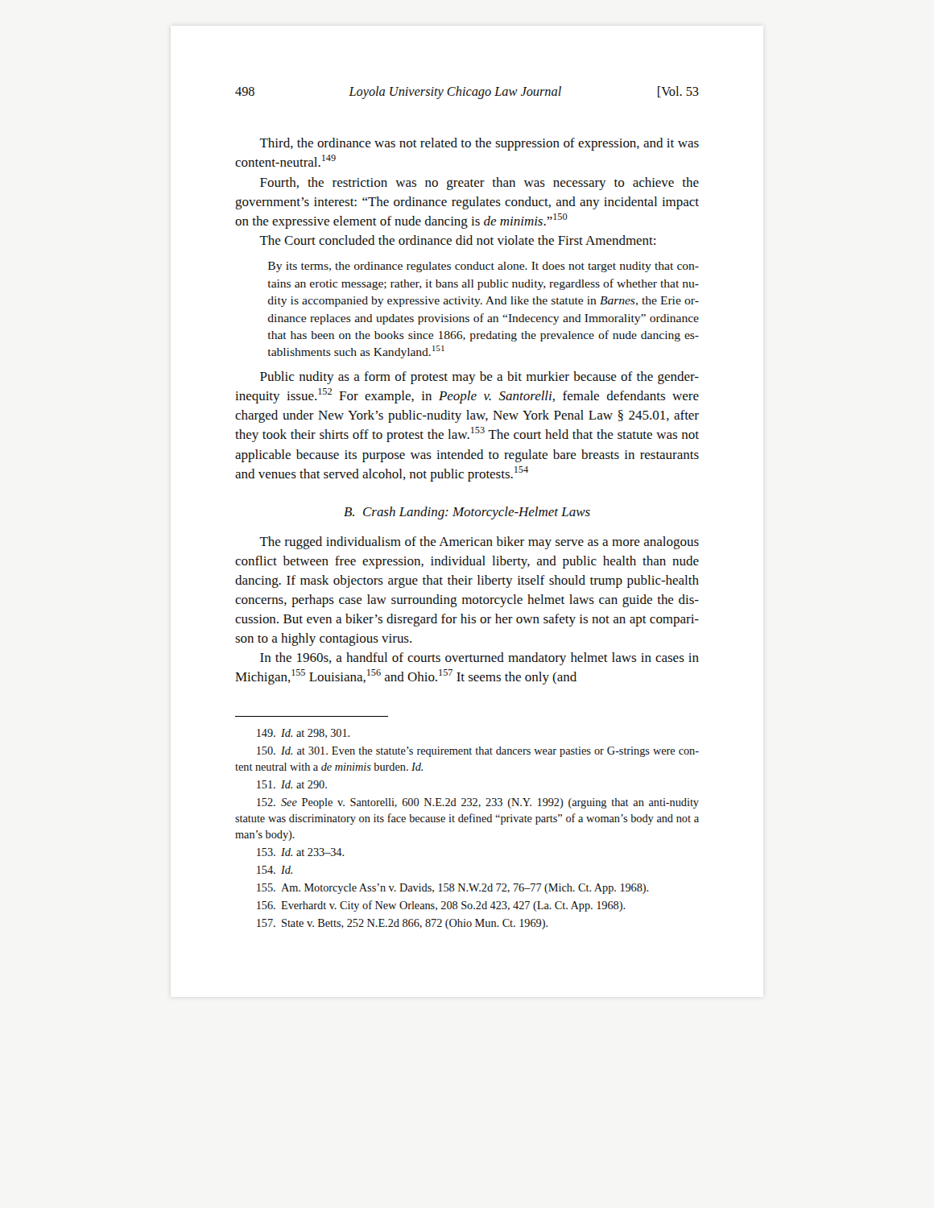498 Loyola University Chicago Law Journal [Vol. 53
Third, the ordinance was not related to the suppression of expression, and it was content-neutral.149
Fourth, the restriction was no greater than was necessary to achieve the government’s interest: “The ordinance regulates conduct, and any incidental impact on the expressive element of nude dancing is de minimis.”150
The Court concluded the ordinance did not violate the First Amendment:
By its terms, the ordinance regulates conduct alone. It does not target nudity that contains an erotic message; rather, it bans all public nudity, regardless of whether that nudity is accompanied by expressive activity. And like the statute in Barnes, the Erie ordinance replaces and updates provisions of an “Indecency and Immorality” ordinance that has been on the books since 1866, predating the prevalence of nude dancing establishments such as Kandyland.151
Public nudity as a form of protest may be a bit murkier because of the gender-inequity issue.152 For example, in People v. Santorelli, female defendants were charged under New York’s public-nudity law, New York Penal Law § 245.01, after they took their shirts off to protest the law.153 The court held that the statute was not applicable because its purpose was intended to regulate bare breasts in restaurants and venues that served alcohol, not public protests.154
B. Crash Landing: Motorcycle-Helmet Laws
The rugged individualism of the American biker may serve as a more analogous conflict between free expression, individual liberty, and public health than nude dancing. If mask objectors argue that their liberty itself should trump public-health concerns, perhaps case law surrounding motorcycle helmet laws can guide the discussion. But even a biker’s disregard for his or her own safety is not an apt comparison to a highly contagious virus.
In the 1960s, a handful of courts overturned mandatory helmet laws in cases in Michigan,155 Louisiana,156 and Ohio.157 It seems the only (and
149. Id. at 298, 301.
150. Id. at 301. Even the statute’s requirement that dancers wear pasties or G-strings were content neutral with a de minimis burden. Id.
151. Id. at 290.
152. See People v. Santorelli, 600 N.E.2d 232, 233 (N.Y. 1992) (arguing that an anti-nudity statute was discriminatory on its face because it defined “private parts” of a woman’s body and not a man’s body).
153. Id. at 233–34.
154. Id.
155. Am. Motorcycle Ass’n v. Davids, 158 N.W.2d 72, 76–77 (Mich. Ct. App. 1968).
156. Everhardt v. City of New Orleans, 208 So.2d 423, 427 (La. Ct. App. 1968).
157. State v. Betts, 252 N.E.2d 866, 872 (Ohio Mun. Ct. 1969).